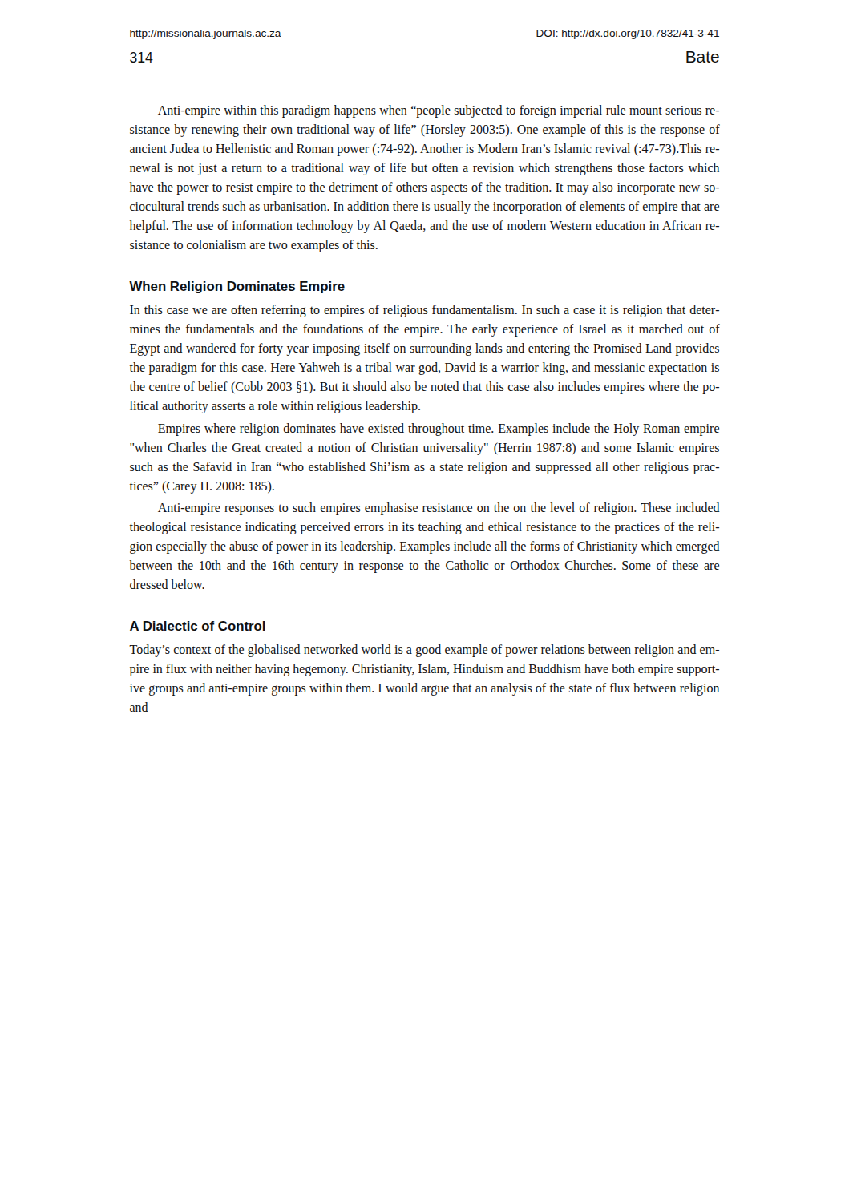http://missionalia.journals.ac.za DOI: http://dx.doi.org/10.7832/41-3-41
314 Bate
Anti-empire within this paradigm happens when “people subjected to foreign imperial rule mount serious resistance by renewing their own traditional way of life” (Horsley 2003:5). One example of this is the response of ancient Judea to Hellenistic and Roman power (:74-92). Another is Modern Iran’s Islamic revival (:47-73).This renewal is not just a return to a traditional way of life but often a revision which strengthens those factors which have the power to resist empire to the detriment of others aspects of the tradition. It may also incorporate new sociocultural trends such as urbanisation. In addition there is usually the incorporation of elements of empire that are helpful. The use of information technology by Al Qaeda, and the use of modern Western education in African resistance to colonialism are two examples of this.
When Religion Dominates Empire
In this case we are often referring to empires of religious fundamentalism. In such a case it is religion that determines the fundamentals and the foundations of the empire. The early experience of Israel as it marched out of Egypt and wandered for forty year imposing itself on surrounding lands and entering the Promised Land provides the paradigm for this case. Here Yahweh is a tribal war god, David is a warrior king, and messianic expectation is the centre of belief (Cobb 2003 §1). But it should also be noted that this case also includes empires where the political authority asserts a role within religious leadership.
Empires where religion dominates have existed throughout time. Examples include the Holy Roman empire "when Charles the Great created a notion of Christian universality" (Herrin 1987:8) and some Islamic empires such as the Safavid in Iran “who established Shi’ism as a state religion and suppressed all other religious practices” (Carey H. 2008: 185).
Anti-empire responses to such empires emphasise resistance on the on the level of religion. These included theological resistance indicating perceived errors in its teaching and ethical resistance to the practices of the religion especially the abuse of power in its leadership. Examples include all the forms of Christianity which emerged between the 10th and the 16th century in response to the Catholic or Orthodox Churches. Some of these are dressed below.
A Dialectic of Control
Today’s context of the globalised networked world is a good example of power relations between religion and empire in flux with neither having hegemony. Christianity, Islam, Hinduism and Buddhism have both empire supportive groups and anti-empire groups within them. I would argue that an analysis of the state of flux between religion and